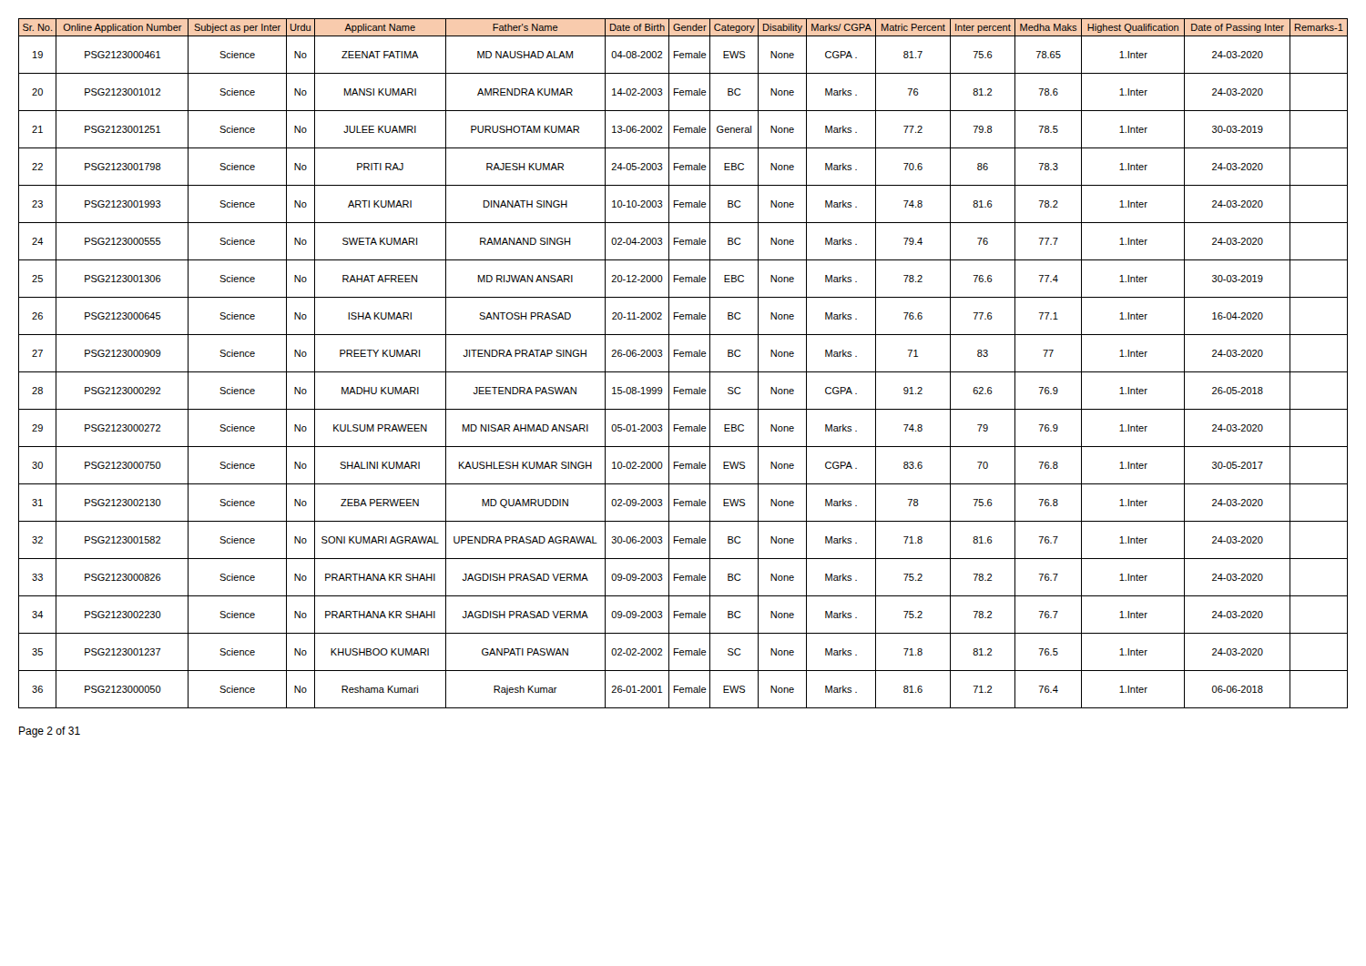| Sr. No. | Online Application Number | Subject as per Inter | Urdu | Applicant Name | Father's Name | Date of Birth | Gender | Category | Disability | Marks/ CGPA | Matric Percent | Inter percent | Medha Maks | Highest Qualification | Date of Passing Inter | Remarks-1 |
| --- | --- | --- | --- | --- | --- | --- | --- | --- | --- | --- | --- | --- | --- | --- | --- | --- |
| 19 | PSG2123000461 | Science | No | ZEENAT FATIMA | MD NAUSHAD ALAM | 04-08-2002 | Female | EWS | None | CGPA . | 81.7 | 75.6 | 78.65 | 1.Inter | 24-03-2020 | |
| 20 | PSG2123001012 | Science | No | MANSI KUMARI | AMRENDRA KUMAR | 14-02-2003 | Female | BC | None | Marks . | 76 | 81.2 | 78.6 | 1.Inter | 24-03-2020 | |
| 21 | PSG2123001251 | Science | No | JULEE KUAMRI | PURUSHOTAM KUMAR | 13-06-2002 | Female | General | None | Marks . | 77.2 | 79.8 | 78.5 | 1.Inter | 30-03-2019 | |
| 22 | PSG2123001798 | Science | No | PRITI RAJ | RAJESH KUMAR | 24-05-2003 | Female | EBC | None | Marks . | 70.6 | 86 | 78.3 | 1.Inter | 24-03-2020 | |
| 23 | PSG2123001993 | Science | No | ARTI KUMARI | DINANATH SINGH | 10-10-2003 | Female | BC | None | Marks . | 74.8 | 81.6 | 78.2 | 1.Inter | 24-03-2020 | |
| 24 | PSG2123000555 | Science | No | SWETA KUMARI | RAMANAND SINGH | 02-04-2003 | Female | BC | None | Marks . | 79.4 | 76 | 77.7 | 1.Inter | 24-03-2020 | |
| 25 | PSG2123001306 | Science | No | RAHAT AFREEN | MD RIJWAN ANSARI | 20-12-2000 | Female | EBC | None | Marks . | 78.2 | 76.6 | 77.4 | 1.Inter | 30-03-2019 | |
| 26 | PSG2123000645 | Science | No | ISHA KUMARI | SANTOSH PRASAD | 20-11-2002 | Female | BC | None | Marks . | 76.6 | 77.6 | 77.1 | 1.Inter | 16-04-2020 | |
| 27 | PSG2123000909 | Science | No | PREETY KUMARI | JITENDRA PRATAP SINGH | 26-06-2003 | Female | BC | None | Marks . | 71 | 83 | 77 | 1.Inter | 24-03-2020 | |
| 28 | PSG2123000292 | Science | No | MADHU KUMARI | JEETENDRA PASWAN | 15-08-1999 | Female | SC | None | CGPA . | 91.2 | 62.6 | 76.9 | 1.Inter | 26-05-2018 | |
| 29 | PSG2123000272 | Science | No | KULSUM PRAWEEN | MD NISAR AHMAD ANSARI | 05-01-2003 | Female | EBC | None | Marks . | 74.8 | 79 | 76.9 | 1.Inter | 24-03-2020 | |
| 30 | PSG2123000750 | Science | No | SHALINI KUMARI | KAUSHLESH KUMAR SINGH | 10-02-2000 | Female | EWS | None | CGPA . | 83.6 | 70 | 76.8 | 1.Inter | 30-05-2017 | |
| 31 | PSG2123002130 | Science | No | ZEBA PERWEEN | MD QUAMRUDDIN | 02-09-2003 | Female | EWS | None | Marks . | 78 | 75.6 | 76.8 | 1.Inter | 24-03-2020 | |
| 32 | PSG2123001582 | Science | No | SONI KUMARI AGRAWAL | UPENDRA PRASAD AGRAWAL | 30-06-2003 | Female | BC | None | Marks . | 71.8 | 81.6 | 76.7 | 1.Inter | 24-03-2020 | |
| 33 | PSG2123000826 | Science | No | PRARTHANA KR SHAHI | JAGDISH PRASAD VERMA | 09-09-2003 | Female | BC | None | Marks . | 75.2 | 78.2 | 76.7 | 1.Inter | 24-03-2020 | |
| 34 | PSG2123002230 | Science | No | PRARTHANA KR SHAHI | JAGDISH PRASAD VERMA | 09-09-2003 | Female | BC | None | Marks . | 75.2 | 78.2 | 76.7 | 1.Inter | 24-03-2020 | |
| 35 | PSG2123001237 | Science | No | KHUSHBOO KUMARI | GANPATI PASWAN | 02-02-2002 | Female | SC | None | Marks . | 71.8 | 81.2 | 76.5 | 1.Inter | 24-03-2020 | |
| 36 | PSG2123000050 | Science | No | Reshama Kumari | Rajesh Kumar | 26-01-2001 | Female | EWS | None | Marks . | 81.6 | 71.2 | 76.4 | 1.Inter | 06-06-2018 | |
Page 2 of 31